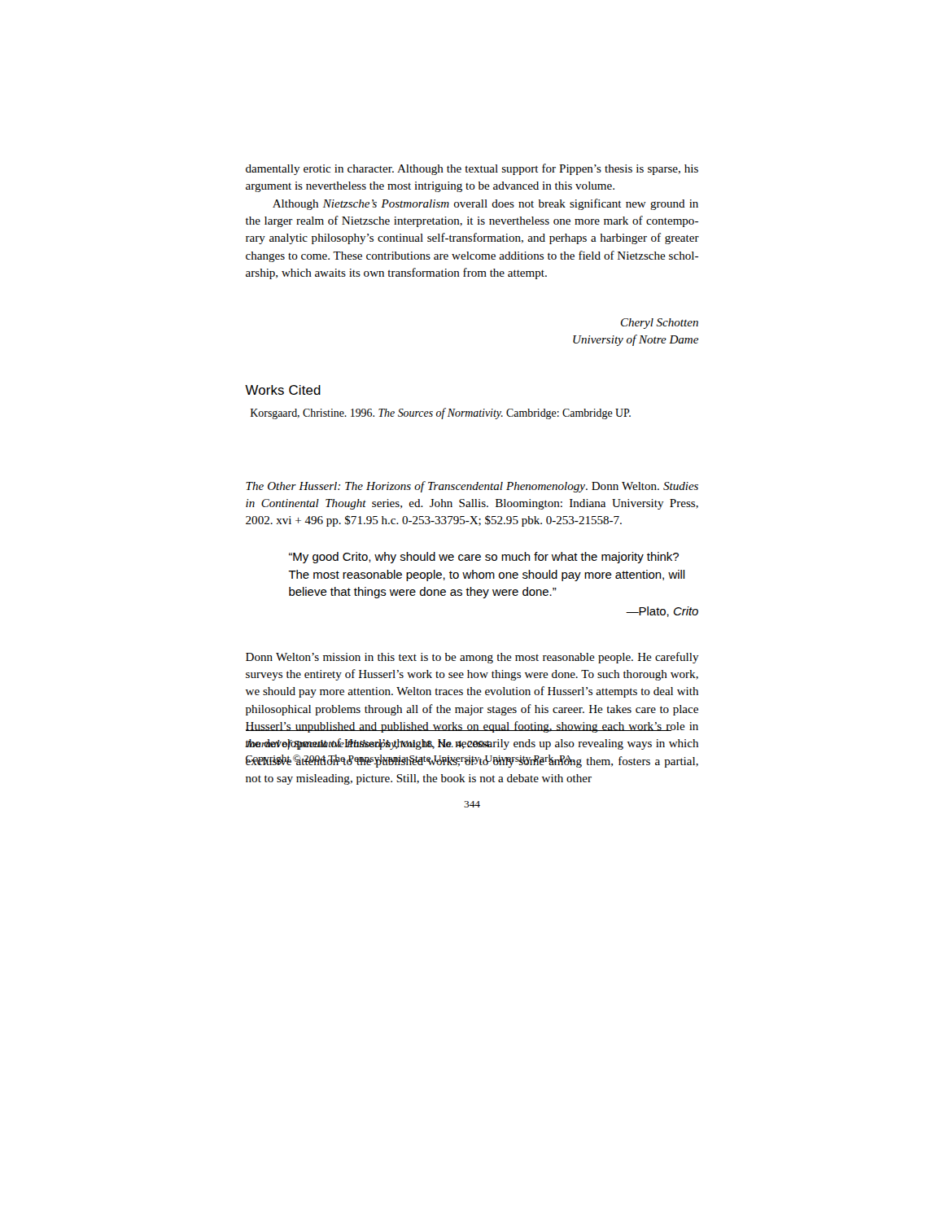damentally erotic in character. Although the textual support for Pippen’s thesis is sparse, his argument is nevertheless the most intriguing to be advanced in this volume.
Although Nietzsche’s Postmoralism overall does not break significant new ground in the larger realm of Nietzsche interpretation, it is nevertheless one more mark of contemporary analytic philosophy’s continual self-transformation, and perhaps a harbinger of greater changes to come. These contributions are welcome additions to the field of Nietzsche scholarship, which awaits its own transformation from the attempt.
Cheryl Schotten
University of Notre Dame
Works Cited
Korsgaard, Christine. 1996. The Sources of Normativity. Cambridge: Cambridge UP.
The Other Husserl: The Horizons of Transcendental Phenomenology. Donn Welton. Studies in Continental Thought series, ed. John Sallis. Bloomington: Indiana University Press, 2002. xvi + 496 pp. $71.95 h.c. 0-253-33795-X; $52.95 pbk. 0-253-21558-7.
“My good Crito, why should we care so much for what the majority think? The most reasonable people, to whom one should pay more attention, will believe that things were done as they were done.”
—Plato, Crito
Donn Welton’s mission in this text is to be among the most reasonable people. He carefully surveys the entirety of Husserl’s work to see how things were done. To such thorough work, we should pay more attention. Welton traces the evolution of Husserl’s attempts to deal with philosophical problems through all of the major stages of his career. He takes care to place Husserl’s unpublished and published works on equal footing, showing each work’s role in the development of Husserl’s thought. He necessarily ends up also revealing ways in which exclusive attention to the published works, or to only some among them, fosters a partial, not to say misleading, picture. Still, the book is not a debate with other
Journal of Speculative Philosophy, Vol. 18, No. 4, 2004.
Copyright © 2004 The Pennsylvania State University, University Park, PA.
344